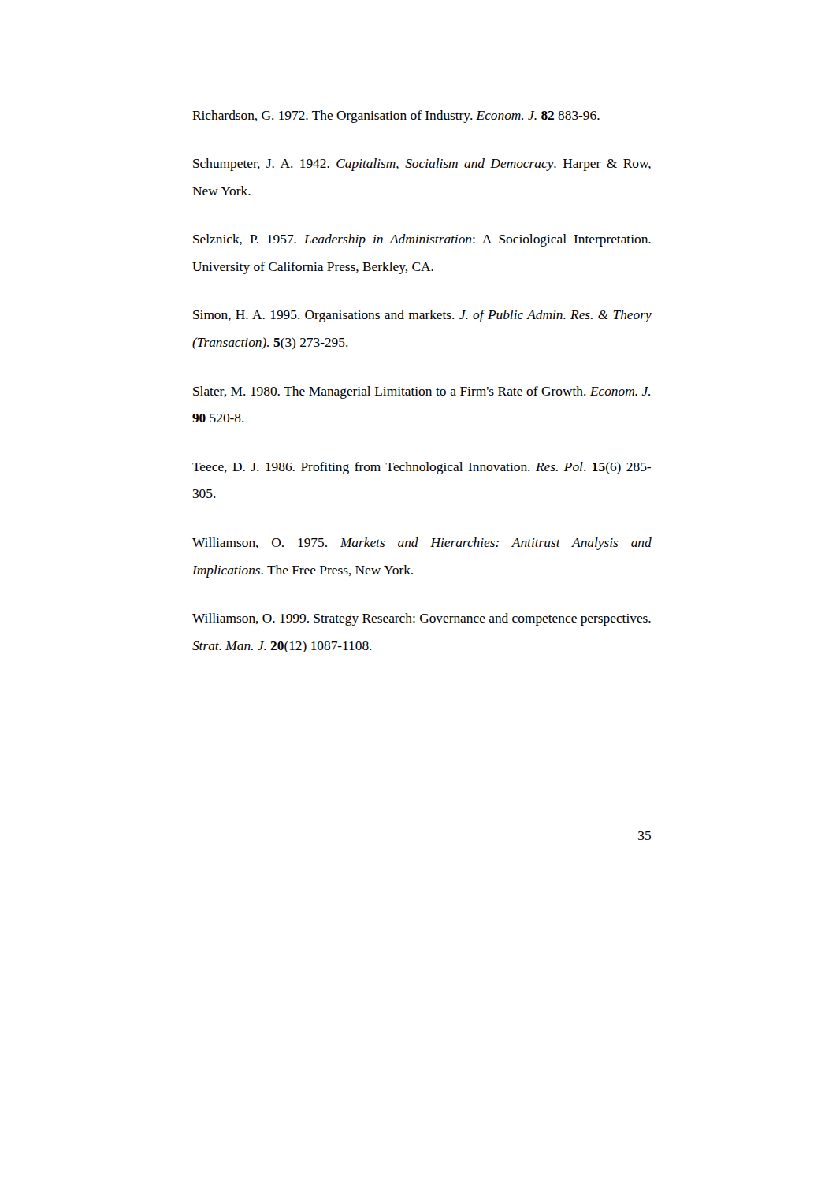Richardson, G. 1972. The Organisation of Industry. Econom. J. 82 883-96.
Schumpeter, J. A. 1942. Capitalism, Socialism and Democracy. Harper & Row, New York.
Selznick, P. 1957. Leadership in Administration: A Sociological Interpretation. University of California Press, Berkley, CA.
Simon, H. A. 1995. Organisations and markets. J. of Public Admin. Res. & Theory (Transaction). 5(3) 273-295.
Slater, M. 1980. The Managerial Limitation to a Firm's Rate of Growth. Econom. J. 90 520-8.
Teece, D. J. 1986. Profiting from Technological Innovation. Res. Pol. 15(6) 285-305.
Williamson, O. 1975. Markets and Hierarchies: Antitrust Analysis and Implications. The Free Press, New York.
Williamson, O. 1999. Strategy Research: Governance and competence perspectives. Strat. Man. J. 20(12) 1087-1108.
35